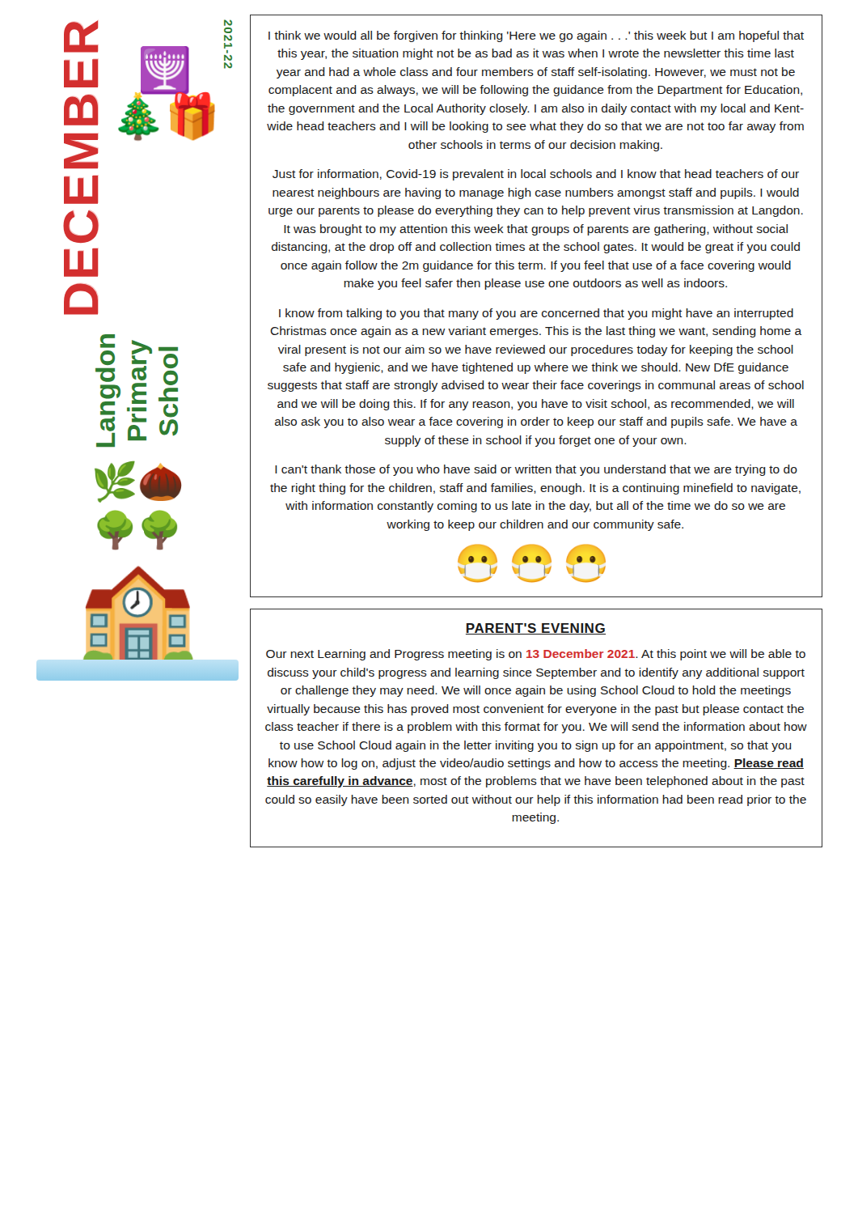DECEMBER
2021-22
🕎 🎄🎁
Langdon
Primary
School
🌿🌰
🌳🌳
🏫
I think we would all be forgiven for thinking 'Here we go again . . .' this week but I am hopeful that this year, the situation might not be as bad as it was when I wrote the newsletter this time last year and had a whole class and four members of staff self-isolating. However, we must not be complacent and as always, we will be following the guidance from the Department for Education, the government and the Local Authority closely. I am also in daily contact with my local and Kent-wide head teachers and I will be looking to see what they do so that we are not too far away from other schools in terms of our decision making.
Just for information, Covid-19 is prevalent in local schools and I know that head teachers of our nearest neighbours are having to manage high case numbers amongst staff and pupils. I would urge our parents to please do everything they can to help prevent virus transmission at Langdon. It was brought to my attention this week that groups of parents are gathering, without social distancing, at the drop off and collection times at the school gates. It would be great if you could once again follow the 2m guidance for this term. If you feel that use of a face covering would make you feel safer then please use one outdoors as well as indoors.
I know from talking to you that many of you are concerned that you might have an interrupted Christmas once again as a new variant emerges. This is the last thing we want, sending home a viral present is not our aim so we have reviewed our procedures today for keeping the school safe and hygienic, and we have tightened up where we think we should. New DfE guidance suggests that staff are strongly advised to wear their face coverings in communal areas of school and we will be doing this. If for any reason, you have to visit school, as recommended, we will also ask you to also wear a face covering in order to keep our staff and pupils safe. We have a supply of these in school if you forget one of your own.
I can't thank those of you who have said or written that you understand that we are trying to do the right thing for the children, staff and families, enough. It is a continuing minefield to navigate, with information constantly coming to us late in the day, but all of the time we do so we are working to keep our children and our community safe.
😷😷😷
PARENT'S EVENING
Our next Learning and Progress meeting is on 13 December 2021. At this point we will be able to discuss your child's progress and learning since September and to identify any additional support or challenge they may need. We will once again be using School Cloud to hold the meetings virtually because this has proved most convenient for everyone in the past but please contact the class teacher if there is a problem with this format for you. We will send the information about how to use School Cloud again in the letter inviting you to sign up for an appointment, so that you know how to log on, adjust the video/audio settings and how to access the meeting. Please read this carefully in advance, most of the problems that we have been telephoned about in the past could so easily have been sorted out without our help if this information had been read prior to the meeting.